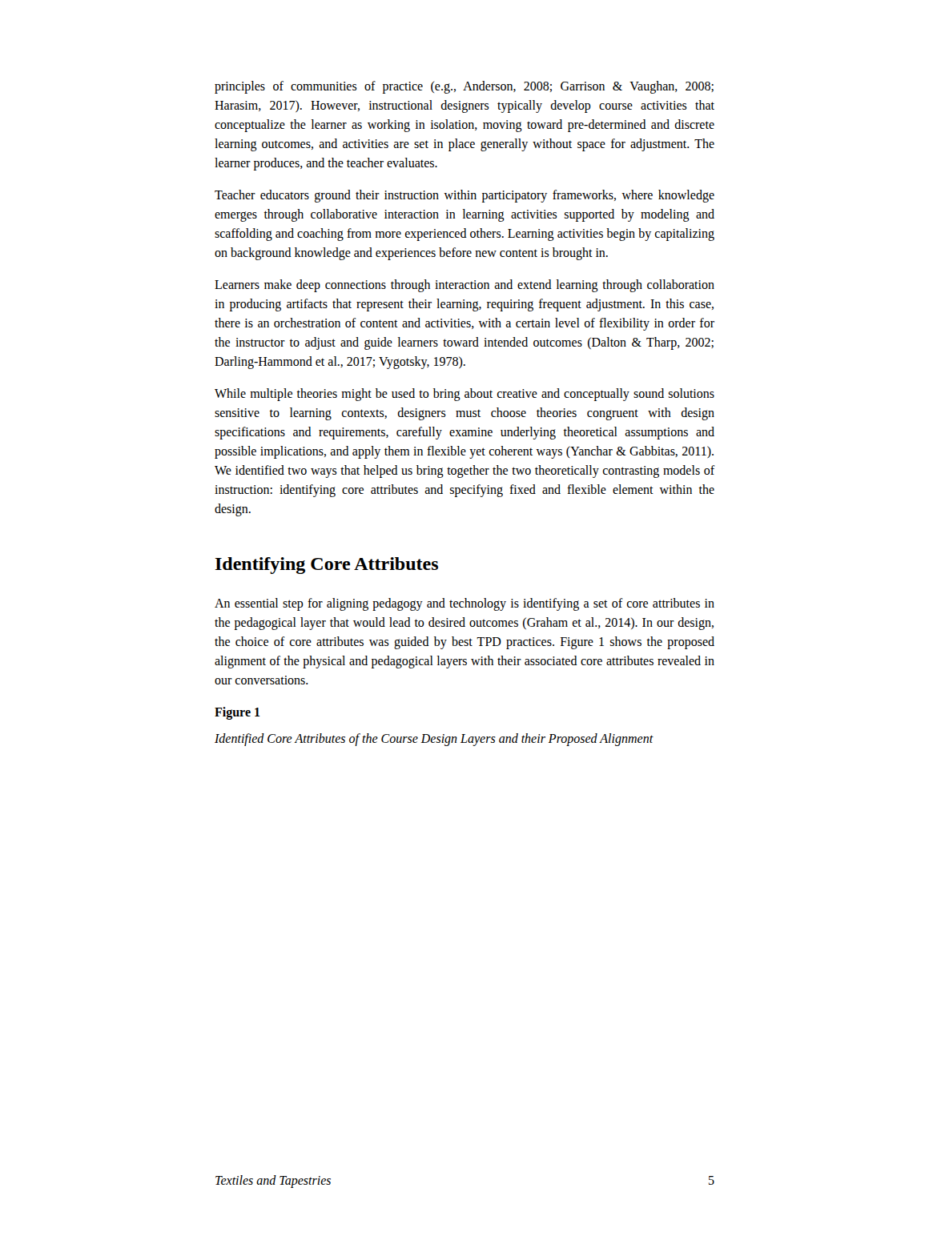principles of communities of practice (e.g., Anderson, 2008; Garrison & Vaughan, 2008; Harasim, 2017). However, instructional designers typically develop course activities that conceptualize the learner as working in isolation, moving toward pre-determined and discrete learning outcomes, and activities are set in place generally without space for adjustment. The learner produces, and the teacher evaluates.
Teacher educators ground their instruction within participatory frameworks, where knowledge emerges through collaborative interaction in learning activities supported by modeling and scaffolding and coaching from more experienced others. Learning activities begin by capitalizing on background knowledge and experiences before new content is brought in.
Learners make deep connections through interaction and extend learning through collaboration in producing artifacts that represent their learning, requiring frequent adjustment. In this case, there is an orchestration of content and activities, with a certain level of flexibility in order for the instructor to adjust and guide learners toward intended outcomes (Dalton & Tharp, 2002; Darling-Hammond et al., 2017; Vygotsky, 1978).
While multiple theories might be used to bring about creative and conceptually sound solutions sensitive to learning contexts, designers must choose theories congruent with design specifications and requirements, carefully examine underlying theoretical assumptions and possible implications, and apply them in flexible yet coherent ways (Yanchar & Gabbitas, 2011). We identified two ways that helped us bring together the two theoretically contrasting models of instruction: identifying core attributes and specifying fixed and flexible element within the design.
Identifying Core Attributes
An essential step for aligning pedagogy and technology is identifying a set of core attributes in the pedagogical layer that would lead to desired outcomes (Graham et al., 2014). In our design, the choice of core attributes was guided by best TPD practices. Figure 1 shows the proposed alignment of the physical and pedagogical layers with their associated core attributes revealed in our conversations.
Figure 1
Identified Core Attributes of the Course Design Layers and their Proposed Alignment
Textiles and Tapestries 5